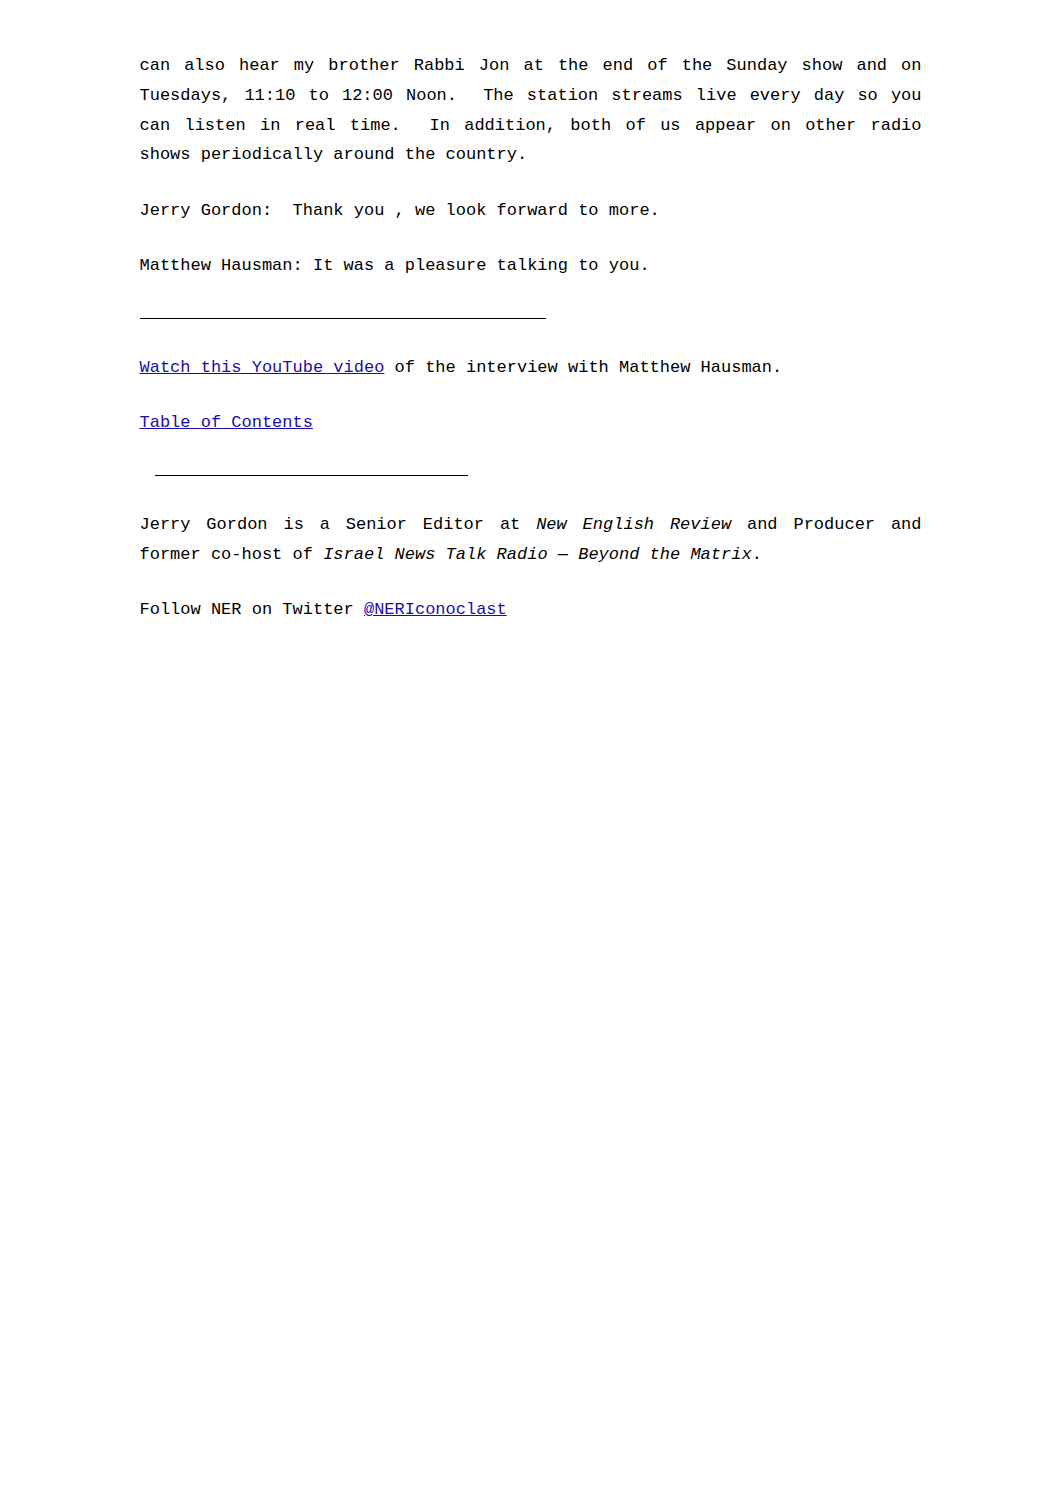can also hear my brother Rabbi Jon at the end of the Sunday show and on Tuesdays, 11:10 to 12:00 Noon. The station streams live every day so you can listen in real time. In addition, both of us appear on other radio shows periodically around the country.
Jerry Gordon: Thank you , we look forward to more.
Matthew Hausman: It was a pleasure talking to you.
Watch this YouTube video of the interview with Matthew Hausman.
Table of Contents
Jerry Gordon is a Senior Editor at New English Review and Producer and former co-host of Israel News Talk Radio — Beyond the Matrix.
Follow NER on Twitter @NERIconoclast